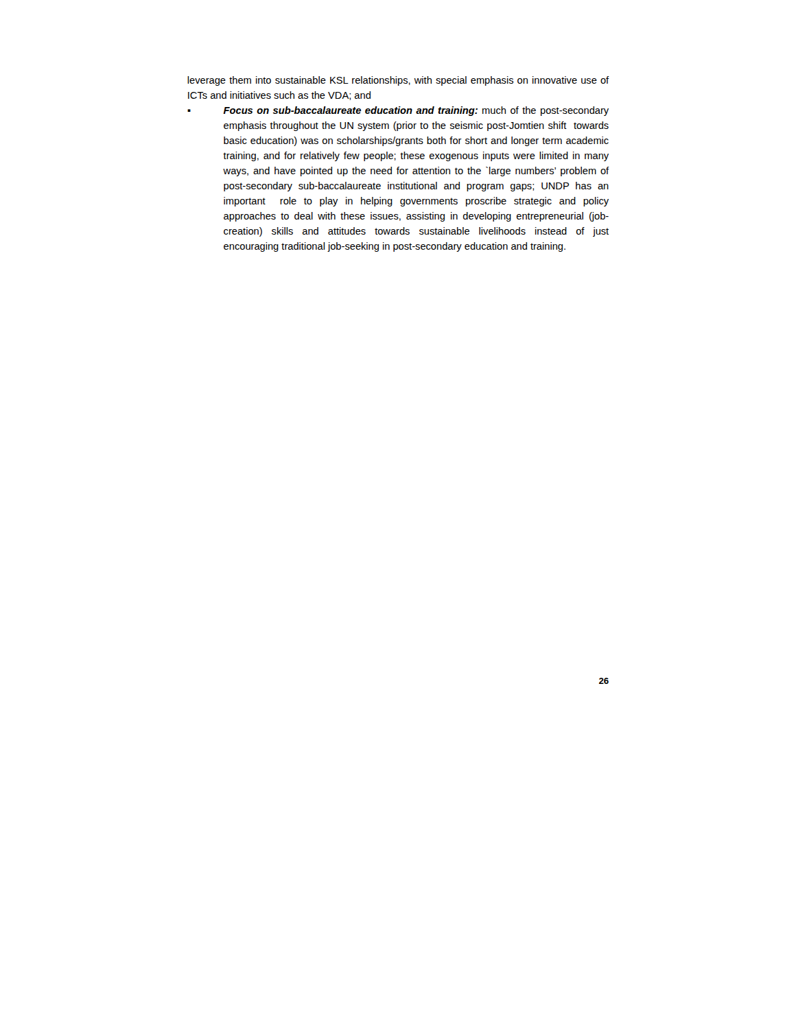leverage them into sustainable KSL relationships, with special emphasis on innovative use of ICTs and initiatives such as the VDA; and
Focus on sub-baccalaureate education and training: much of the post-secondary emphasis throughout the UN system (prior to the seismic post-Jomtien shift towards basic education) was on scholarships/grants both for short and longer term academic training, and for relatively few people; these exogenous inputs were limited in many ways, and have pointed up the need for attention to the `large numbers’ problem of post-secondary sub-baccalaureate institutional and program gaps; UNDP has an important role to play in helping governments proscribe strategic and policy approaches to deal with these issues, assisting in developing entrepreneurial (job-creation) skills and attitudes towards sustainable livelihoods instead of just encouraging traditional job-seeking in post-secondary education and training.
26